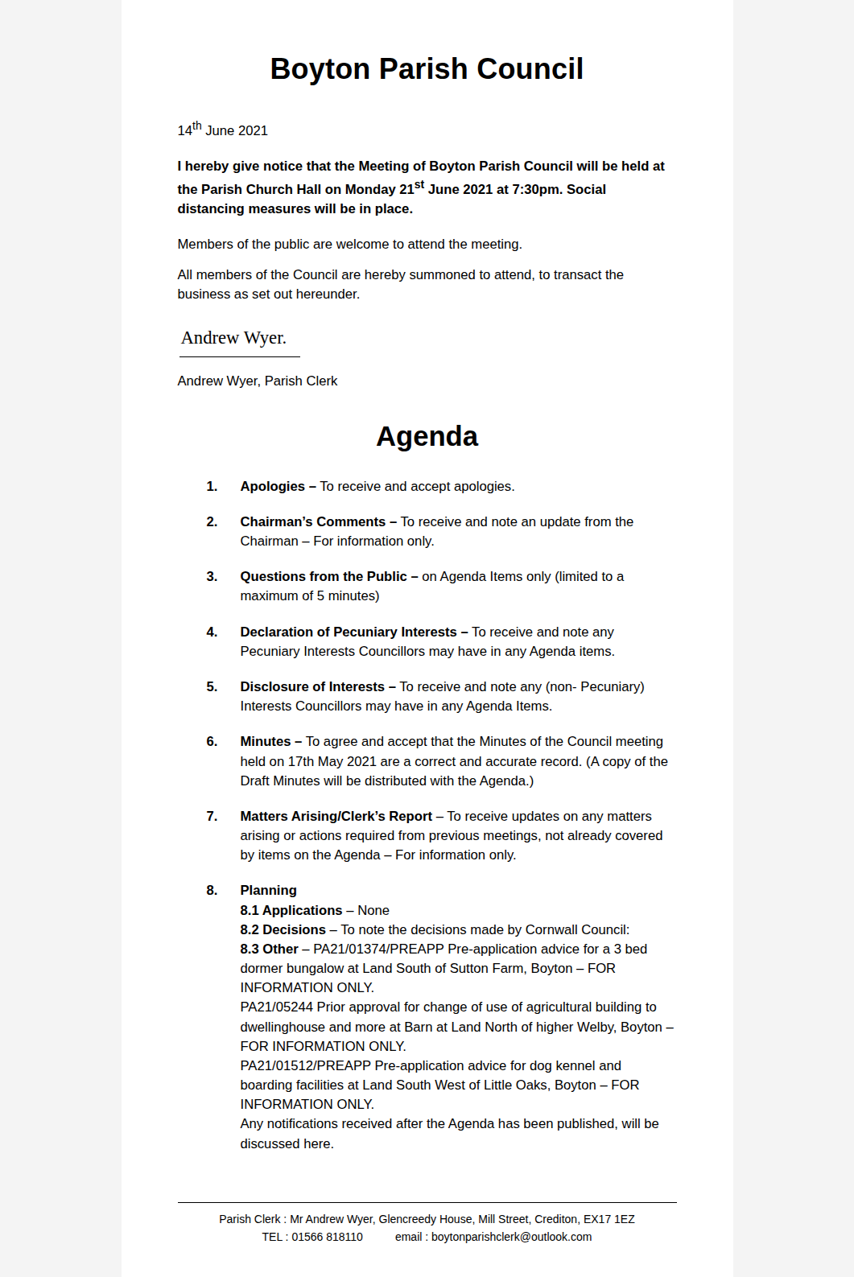Boyton Parish Council
14th June 2021
I hereby give notice that the Meeting of Boyton Parish Council will be held at the Parish Church Hall on Monday 21st June 2021 at 7:30pm. Social distancing measures will be in place.
Members of the public are welcome to attend the meeting.
All members of the Council are hereby summoned to attend, to transact the business as set out hereunder.
Andrew Wyer.
Andrew Wyer, Parish Clerk
Agenda
Apologies – To receive and accept apologies.
Chairman’s Comments – To receive and note an update from the Chairman – For information only.
Questions from the Public – on Agenda Items only (limited to a maximum of 5 minutes)
Declaration of Pecuniary Interests – To receive and note any Pecuniary Interests Councillors may have in any Agenda items.
Disclosure of Interests – To receive and note any (non- Pecuniary) Interests Councillors may have in any Agenda Items.
Minutes – To agree and accept that the Minutes of the Council meeting held on 17th May 2021 are a correct and accurate record. (A copy of the Draft Minutes will be distributed with the Agenda.)
Matters Arising/Clerk’s Report – To receive updates on any matters arising or actions required from previous meetings, not already covered by items on the Agenda – For information only.
Planning 8.1 Applications – None 8.2 Decisions – To note the decisions made by Cornwall Council: 8.3 Other – PA21/01374/PREAPP Pre-application advice for a 3 bed dormer bungalow at Land South of Sutton Farm, Boyton – FOR INFORMATION ONLY. PA21/05244 Prior approval for change of use of agricultural building to dwellinghouse and more at Barn at Land North of higher Welby, Boyton – FOR INFORMATION ONLY. PA21/01512/PREAPP Pre-application advice for dog kennel and boarding facilities at Land South West of Little Oaks, Boyton – FOR INFORMATION ONLY. Any notifications received after the Agenda has been published, will be discussed here.
Parish Clerk : Mr Andrew Wyer, Glencreedy House, Mill Street, Crediton, EX17 1EZ
TEL : 01566 818110email : boytonparishclerk@outlook.com